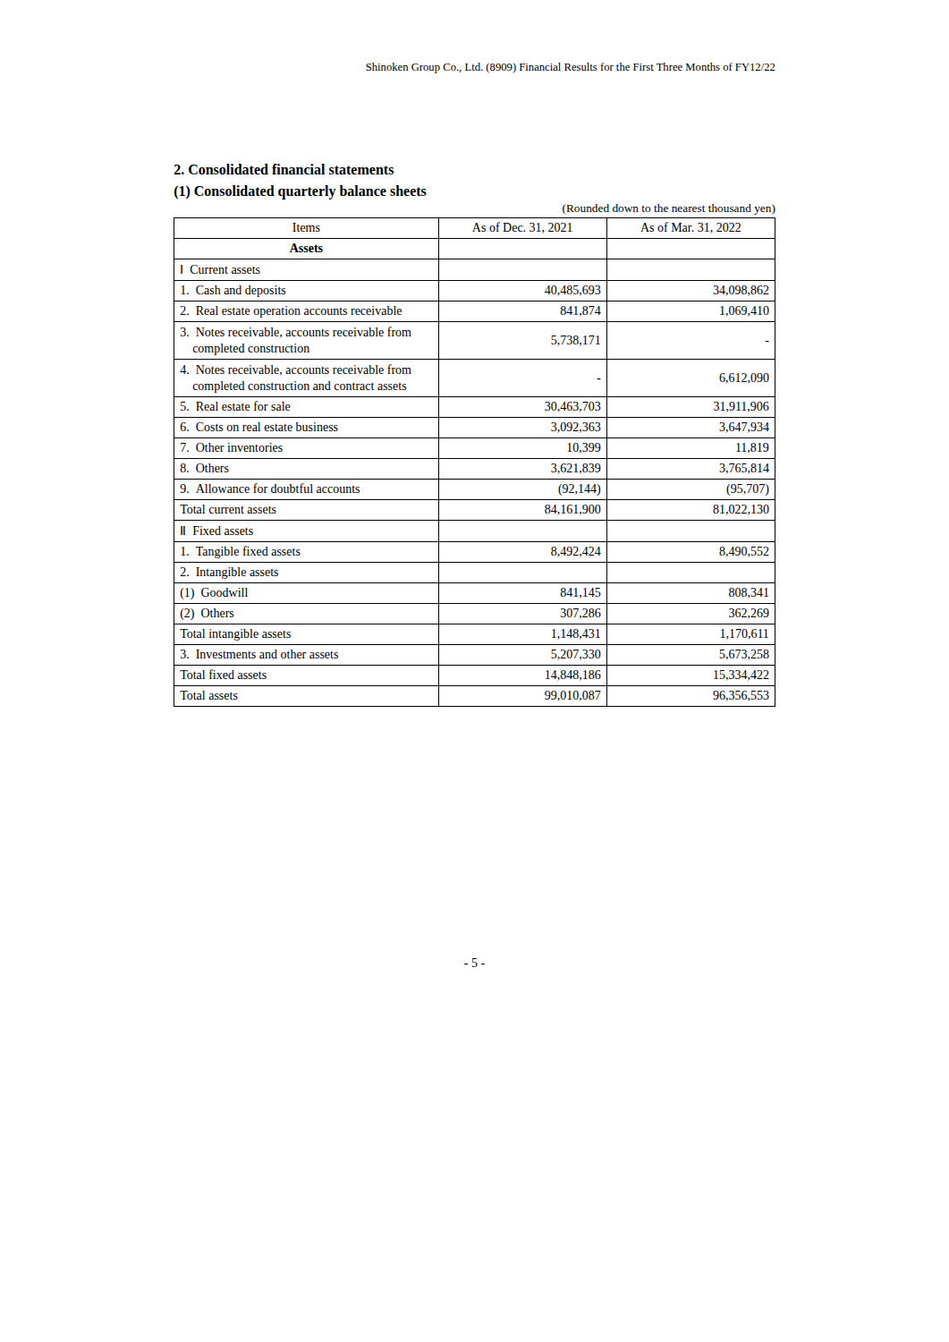Shinoken Group Co., Ltd. (8909) Financial Results for the First Three Months of FY12/22
2. Consolidated financial statements
(1) Consolidated quarterly balance sheets
(Rounded down to the nearest thousand yen)
| Items | As of Dec. 31, 2021 | As of Mar. 31, 2022 |
| --- | --- | --- |
| Assets | | |
| Ⅰ Current assets | | |
| 1. Cash and deposits | 40,485,693 | 34,098,862 |
| 2. Real estate operation accounts receivable | 841,874 | 1,069,410 |
| 3. Notes receivable, accounts receivable from completed construction | 5,738,171 | - |
| 4. Notes receivable, accounts receivable from completed construction and contract assets | - | 6,612,090 |
| 5. Real estate for sale | 30,463,703 | 31,911,906 |
| 6. Costs on real estate business | 3,092,363 | 3,647,934 |
| 7. Other inventories | 10,399 | 11,819 |
| 8. Others | 3,621,839 | 3,765,814 |
| 9. Allowance for doubtful accounts | (92,144) | (95,707) |
| Total current assets | 84,161,900 | 81,022,130 |
| Ⅱ Fixed assets | | |
| 1. Tangible fixed assets | 8,492,424 | 8,490,552 |
| 2. Intangible assets | | |
| (1) Goodwill | 841,145 | 808,341 |
| (2) Others | 307,286 | 362,269 |
| Total intangible assets | 1,148,431 | 1,170,611 |
| 3. Investments and other assets | 5,207,330 | 5,673,258 |
| Total fixed assets | 14,848,186 | 15,334,422 |
| Total assets | 99,010,087 | 96,356,553 |
- 5 -